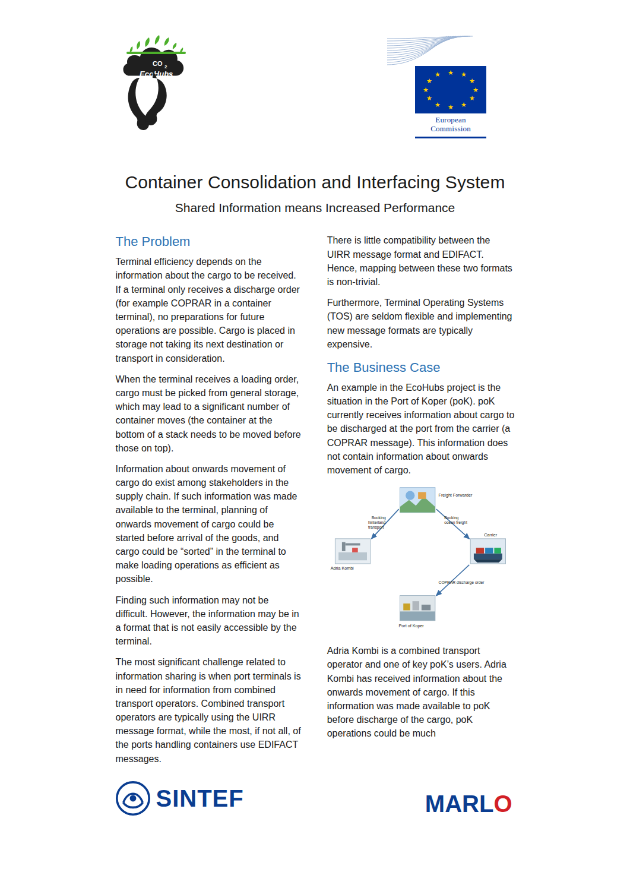CO 2 EcoHubs
★ ★ ★ ★ ★ ★ ★ ★ ★ ★ ★ ★
European
Commission
Container Consolidation and Interfacing System
Shared Information means Increased Performance
The Problem
Terminal efficiency depends on the information about the cargo to be received. If a terminal only receives a discharge order (for example COPRAR in a container terminal), no preparations for future operations are possible. Cargo is placed in storage not taking its next destination or transport in consideration.
When the terminal receives a loading order, cargo must be picked from general storage, which may lead to a significant number of container moves (the container at the bottom of a stack needs to be moved before those on top).
Information about onwards movement of cargo do exist among stakeholders in the supply chain. If such information was made available to the terminal, planning of onwards movement of cargo could be started before arrival of the goods, and cargo could be “sorted” in the terminal to make loading operations as efficient as possible.
Finding such information may not be difficult. However, the information may be in a format that is not easily accessible by the terminal.
The most significant challenge related to information sharing is when port terminals is in need for information from combined transport operators. Combined transport operators are typically using the UIRR message format, while the most, if not all, of the ports handling containers use EDIFACT messages.
There is little compatibility between the UIRR message format and EDIFACT. Hence, mapping between these two formats is non-trivial.
Furthermore, Terminal Operating Systems (TOS) are seldom flexible and implementing new message formats are typically expensive.
The Business Case
An example in the EcoHubs project is the situation in the Port of Koper (poK). poK currently receives information about cargo to be discharged at the port from the carrier (a COPRAR message). This information does not contain information about onwards movement of cargo.
Freight Forwarder Adria Kombi Carrier Port of Koper Booking hinterland transport Booking ocean freight COPRAR discharge order
Adria Kombi is a combined transport operator and one of key poK’s users. Adria Kombi has received information about the onwards movement of cargo. If this information was made available to poK before discharge of the cargo, poK operations could be much
SINTEF
MARLO